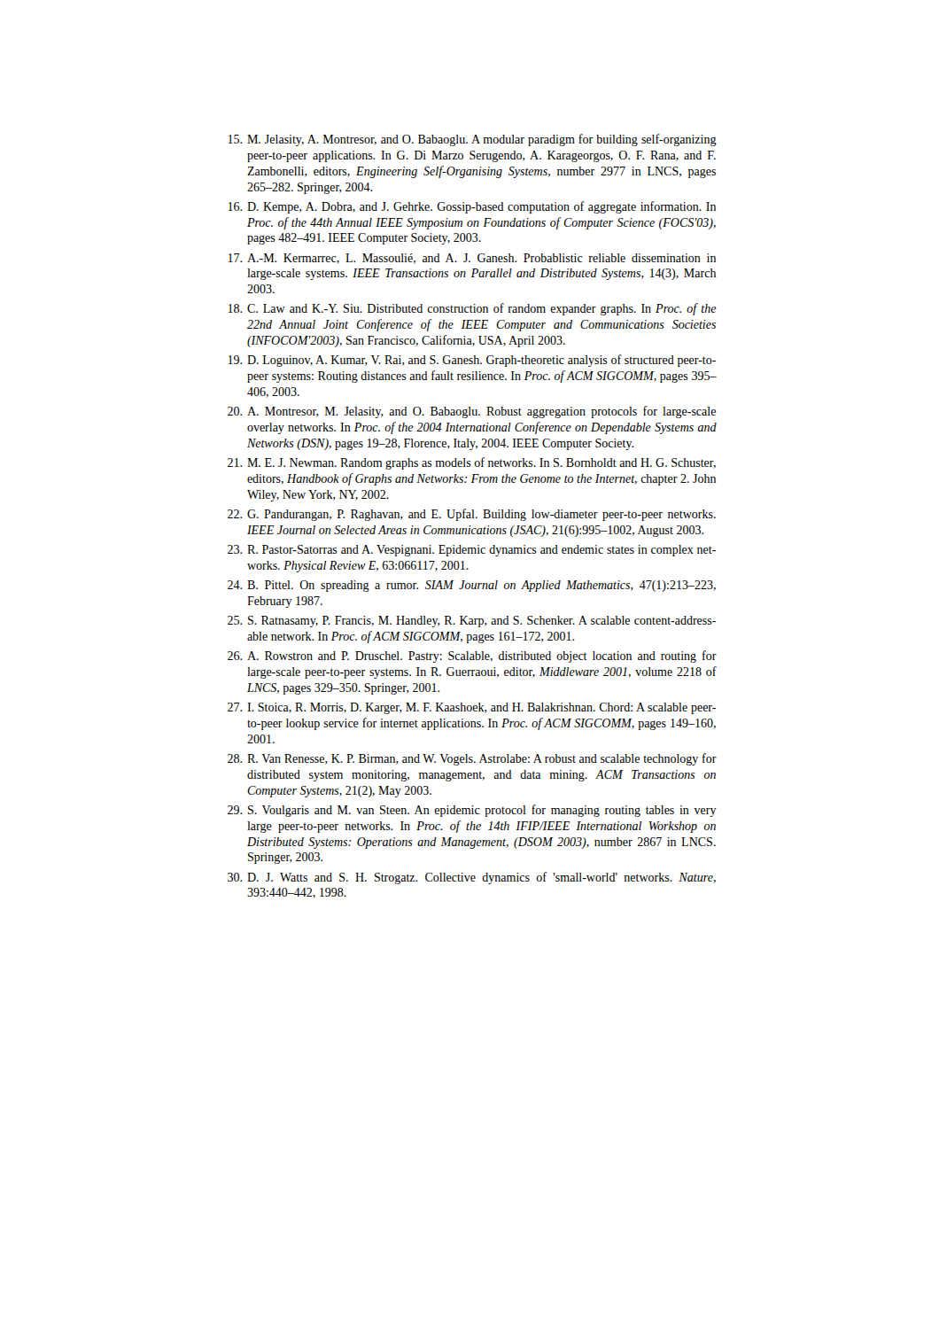M. Jelasity, A. Montresor, and O. Babaoglu. A modular paradigm for building self-organizing peer-to-peer applications. In G. Di Marzo Serugendo, A. Karageorgos, O. F. Rana, and F. Zambonelli, editors, Engineering Self-Organising Systems, number 2977 in LNCS, pages 265–282. Springer, 2004.
D. Kempe, A. Dobra, and J. Gehrke. Gossip-based computation of aggregate information. In Proc. of the 44th Annual IEEE Symposium on Foundations of Computer Science (FOCS'03), pages 482–491. IEEE Computer Society, 2003.
A.-M. Kermarrec, L. Massoulié, and A. J. Ganesh. Probablistic reliable dissemination in large-scale systems. IEEE Transactions on Parallel and Distributed Systems, 14(3), March 2003.
C. Law and K.-Y. Siu. Distributed construction of random expander graphs. In Proc. of the 22nd Annual Joint Conference of the IEEE Computer and Communications Societies (INFOCOM'2003), San Francisco, California, USA, April 2003.
D. Loguinov, A. Kumar, V. Rai, and S. Ganesh. Graph-theoretic analysis of structured peer-to-peer systems: Routing distances and fault resilience. In Proc. of ACM SIGCOMM, pages 395–406, 2003.
A. Montresor, M. Jelasity, and O. Babaoglu. Robust aggregation protocols for large-scale overlay networks. In Proc. of the 2004 International Conference on Dependable Systems and Networks (DSN), pages 19–28, Florence, Italy, 2004. IEEE Computer Society.
M. E. J. Newman. Random graphs as models of networks. In S. Bornholdt and H. G. Schuster, editors, Handbook of Graphs and Networks: From the Genome to the Internet, chapter 2. John Wiley, New York, NY, 2002.
G. Pandurangan, P. Raghavan, and E. Upfal. Building low-diameter peer-to-peer networks. IEEE Journal on Selected Areas in Communications (JSAC), 21(6):995–1002, August 2003.
R. Pastor-Satorras and A. Vespignani. Epidemic dynamics and endemic states in complex networks. Physical Review E, 63:066117, 2001.
B. Pittel. On spreading a rumor. SIAM Journal on Applied Mathematics, 47(1):213–223, February 1987.
S. Ratnasamy, P. Francis, M. Handley, R. Karp, and S. Schenker. A scalable content-addressable network. In Proc. of ACM SIGCOMM, pages 161–172, 2001.
A. Rowstron and P. Druschel. Pastry: Scalable, distributed object location and routing for large-scale peer-to-peer systems. In R. Guerraoui, editor, Middleware 2001, volume 2218 of LNCS, pages 329–350. Springer, 2001.
I. Stoica, R. Morris, D. Karger, M. F. Kaashoek, and H. Balakrishnan. Chord: A scalable peer-to-peer lookup service for internet applications. In Proc. of ACM SIGCOMM, pages 149–160, 2001.
R. Van Renesse, K. P. Birman, and W. Vogels. Astrolabe: A robust and scalable technology for distributed system monitoring, management, and data mining. ACM Transactions on Computer Systems, 21(2), May 2003.
S. Voulgaris and M. van Steen. An epidemic protocol for managing routing tables in very large peer-to-peer networks. In Proc. of the 14th IFIP/IEEE International Workshop on Distributed Systems: Operations and Management, (DSOM 2003), number 2867 in LNCS. Springer, 2003.
D. J. Watts and S. H. Strogatz. Collective dynamics of 'small-world' networks. Nature, 393:440–442, 1998.